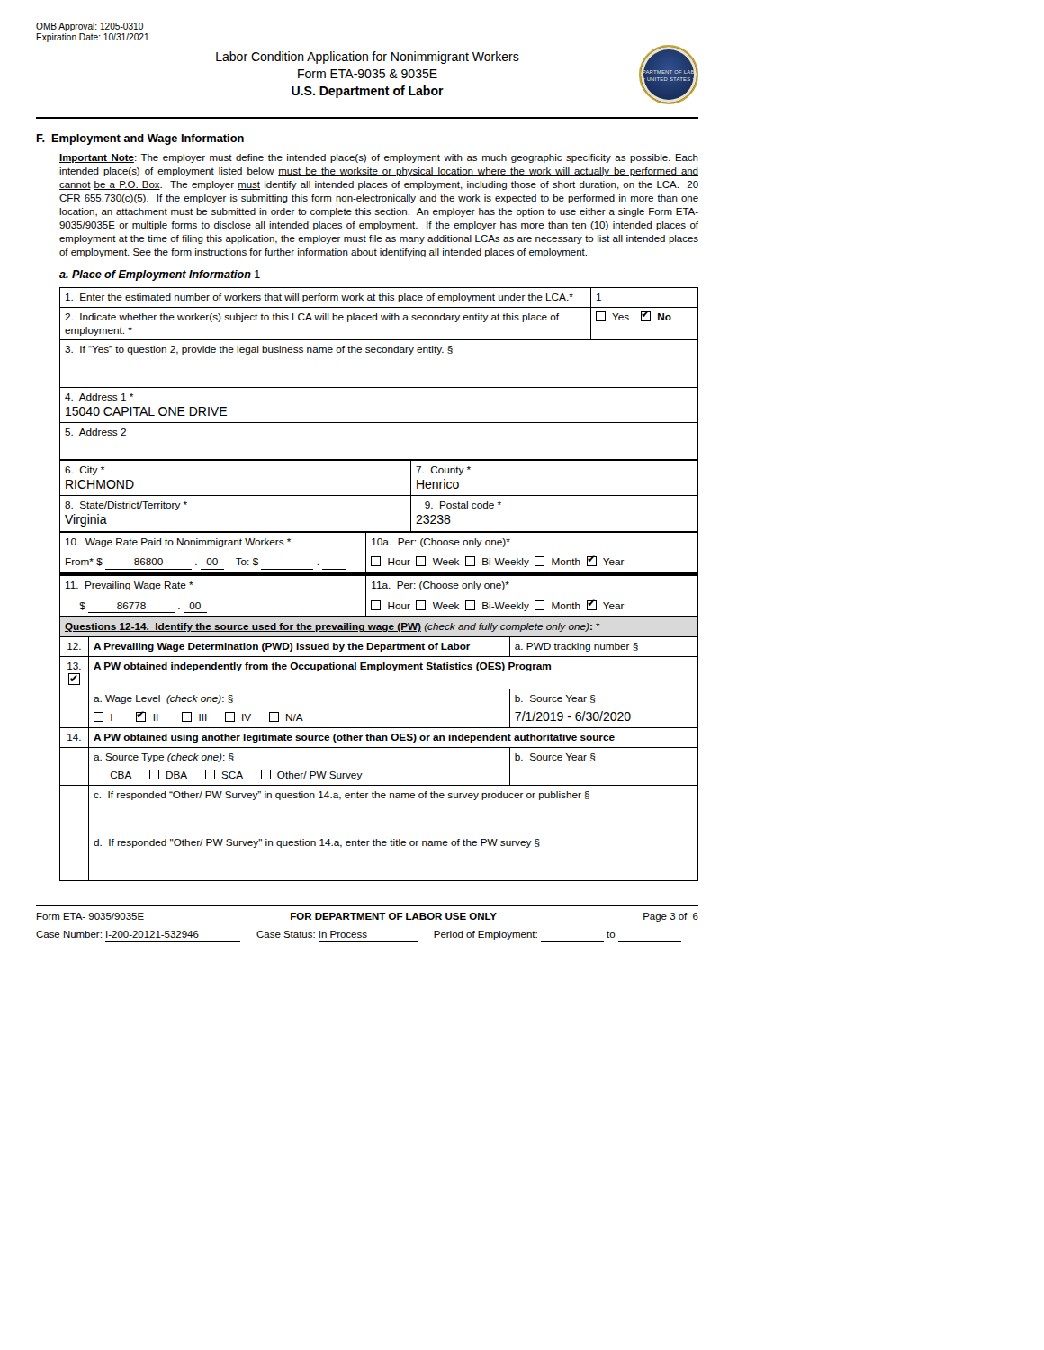OMB Approval: 1205-0310
Expiration Date: 10/31/2021
Labor Condition Application for Nonimmigrant Workers
Form ETA-9035 & 9035E
U.S. Department of Labor
DEPARTMENT OF LABOR
★ UNITED STATES ★
F. Employment and Wage Information
Important Note: The employer must define the intended place(s) of employment with as much geographic specificity as possible. Each intended place(s) of employment listed below must be the worksite or physical location where the work will actually be performed and cannot be a P.O. Box. The employer must identify all intended places of employment, including those of short duration, on the LCA. 20 CFR 655.730(c)(5). If the employer is submitting this form non-electronically and the work is expected to be performed in more than one location, an attachment must be submitted in order to complete this section. An employer has the option to use either a single Form ETA-9035/9035E or multiple forms to disclose all intended places of employment. If the employer has more than ten (10) intended places of employment at the time of filing this application, the employer must file as many additional LCAs as are necessary to list all intended places of employment. See the form instructions for further information about identifying all intended places of employment.
a. Place of Employment Information 1
| 1. Enter the estimated number of workers that will perform work at this place of employment under the LCA.* | 1 |
| 2. Indicate whether the worker(s) subject to this LCA will be placed with a secondary entity at this place of employment. * | Yes No |
| 3. If “Yes” to question 2, provide the legal business name of the secondary entity. § |
| 4. Address 1 * 15040 CAPITAL ONE DRIVE |
| 5. Address 2 |
| 6. City * RICHMOND | 7. County * Henrico |
| 8. State/District/Territory * Virginia | 9. Postal code * 23238 |
| 10. Wage Rate Paid to Nonimmigrant Workers * From* $ 86800 . 00 To: $ . | 10a. Per: (Choose only one)* Hour Week Bi-Weekly Month Year |
| 11. Prevailing Wage Rate * $ 86778 . 00 | 11a. Per: (Choose only one)* Hour Week Bi-Weekly Month Year |
| Questions 12-14. Identify the source used for the prevailing wage (PW) (check and fully complete only one) : * |
| 12. | A Prevailing Wage Determination (PWD) issued by the Department of Labor | a. PWD tracking number § |
| 13. ✔ | A PW obtained independently from the Occupational Employment Statistics (OES) Program |
| | a. Wage Level (check one) : § I II III IV N/A | b. Source Year § 7/1/2019 - 6/30/2020 |
| 14. | A PW obtained using another legitimate source (other than OES) or an independent authoritative source |
| | a. Source Type (check one) : § CBA DBA SCA Other/ PW Survey | b. Source Year § |
| | c. If responded “Other/ PW Survey” in question 14.a, enter the name of the survey producer or publisher § |
| | d. If responded "Other/ PW Survey" in question 14.a, enter the title or name of the PW survey § |
Form ETA- 9035/9035E
FOR DEPARTMENT OF LABOR USE ONLY
Page 3 of 6
Case Number: I-200-20121-532946
Case Status: In Process
Period of Employment: to